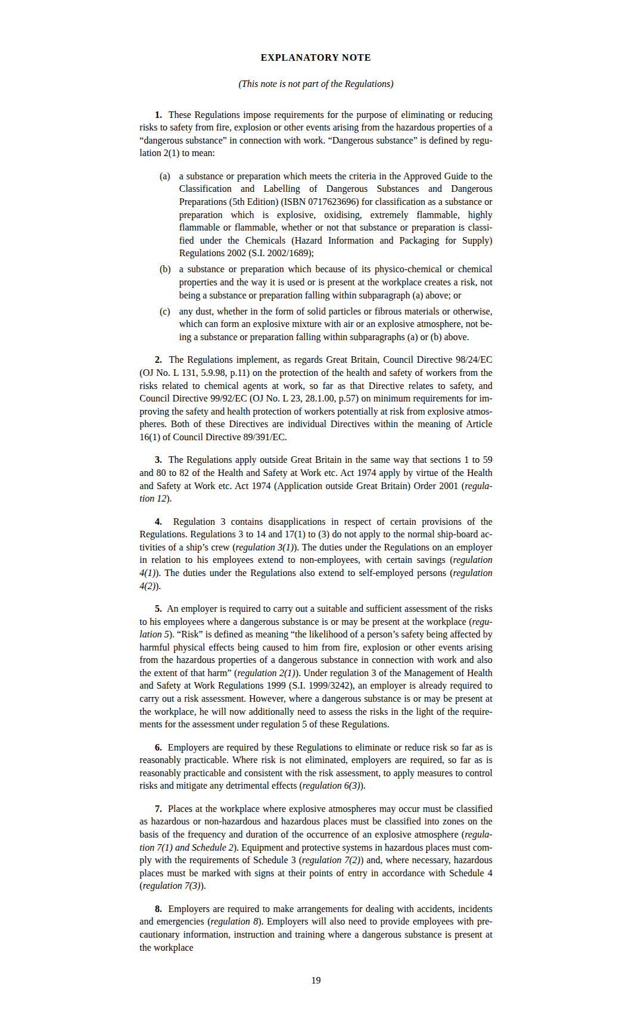EXPLANATORY NOTE
(This note is not part of the Regulations)
1. These Regulations impose requirements for the purpose of eliminating or reducing risks to safety from fire, explosion or other events arising from the hazardous properties of a “dangerous substance” in connection with work. “Dangerous substance” is defined by regulation 2(1) to mean:
(a) a substance or preparation which meets the criteria in the Approved Guide to the Classification and Labelling of Dangerous Substances and Dangerous Preparations (5th Edition) (ISBN 0717623696) for classification as a substance or preparation which is explosive, oxidising, extremely flammable, highly flammable or flammable, whether or not that substance or preparation is classified under the Chemicals (Hazard Information and Packaging for Supply) Regulations 2002 (S.I. 2002/1689);
(b) a substance or preparation which because of its physico-chemical or chemical properties and the way it is used or is present at the workplace creates a risk, not being a substance or preparation falling within subparagraph (a) above; or
(c) any dust, whether in the form of solid particles or fibrous materials or otherwise, which can form an explosive mixture with air or an explosive atmosphere, not being a substance or preparation falling within subparagraphs (a) or (b) above.
2. The Regulations implement, as regards Great Britain, Council Directive 98/24/EC (OJ No. L 131, 5.9.98, p.11) on the protection of the health and safety of workers from the risks related to chemical agents at work, so far as that Directive relates to safety, and Council Directive 99/92/EC (OJ No. L 23, 28.1.00, p.57) on minimum requirements for improving the safety and health protection of workers potentially at risk from explosive atmospheres. Both of these Directives are individual Directives within the meaning of Article 16(1) of Council Directive 89/391/EC.
3. The Regulations apply outside Great Britain in the same way that sections 1 to 59 and 80 to 82 of the Health and Safety at Work etc. Act 1974 apply by virtue of the Health and Safety at Work etc. Act 1974 (Application outside Great Britain) Order 2001 (regulation 12).
4. Regulation 3 contains disapplications in respect of certain provisions of the Regulations. Regulations 3 to 14 and 17(1) to (3) do not apply to the normal ship-board activities of a ship’s crew (regulation 3(1)). The duties under the Regulations on an employer in relation to his employees extend to non-employees, with certain savings (regulation 4(1)). The duties under the Regulations also extend to self-employed persons (regulation 4(2)).
5. An employer is required to carry out a suitable and sufficient assessment of the risks to his employees where a dangerous substance is or may be present at the workplace (regulation 5). “Risk” is defined as meaning “the likelihood of a person’s safety being affected by harmful physical effects being caused to him from fire, explosion or other events arising from the hazardous properties of a dangerous substance in connection with work and also the extent of that harm” (regulation 2(1)). Under regulation 3 of the Management of Health and Safety at Work Regulations 1999 (S.I. 1999/3242), an employer is already required to carry out a risk assessment. However, where a dangerous substance is or may be present at the workplace, he will now additionally need to assess the risks in the light of the requirements for the assessment under regulation 5 of these Regulations.
6. Employers are required by these Regulations to eliminate or reduce risk so far as is reasonably practicable. Where risk is not eliminated, employers are required, so far as is reasonably practicable and consistent with the risk assessment, to apply measures to control risks and mitigate any detrimental effects (regulation 6(3)).
7. Places at the workplace where explosive atmospheres may occur must be classified as hazardous or non-hazardous and hazardous places must be classified into zones on the basis of the frequency and duration of the occurrence of an explosive atmosphere (regulation 7(1) and Schedule 2). Equipment and protective systems in hazardous places must comply with the requirements of Schedule 3 (regulation 7(2)) and, where necessary, hazardous places must be marked with signs at their points of entry in accordance with Schedule 4 (regulation 7(3)).
8. Employers are required to make arrangements for dealing with accidents, incidents and emergencies (regulation 8). Employers will also need to provide employees with precautionary information, instruction and training where a dangerous substance is present at the workplace
19